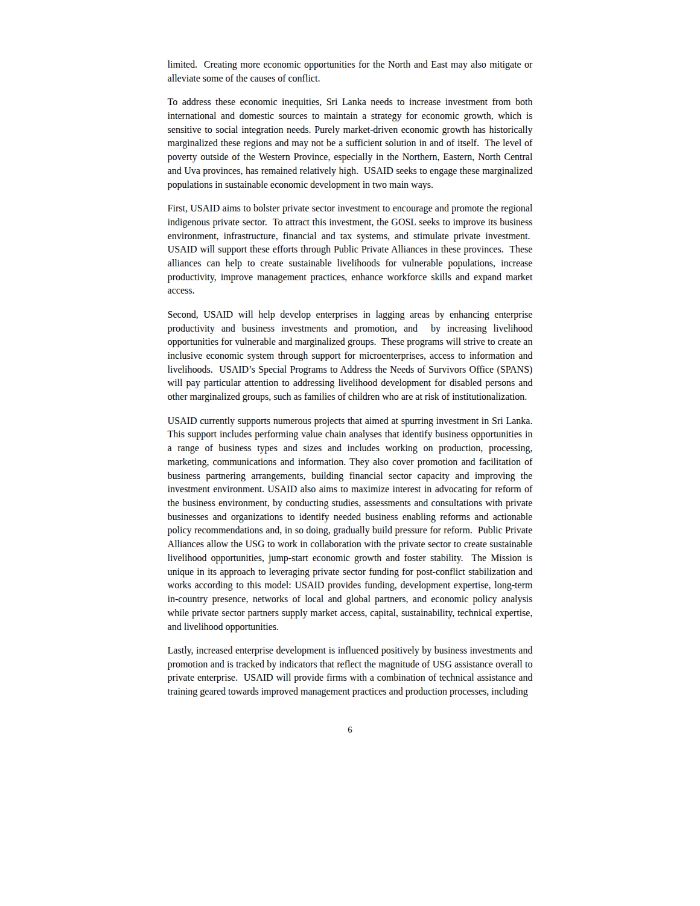limited. Creating more economic opportunities for the North and East may also mitigate or alleviate some of the causes of conflict.
To address these economic inequities, Sri Lanka needs to increase investment from both international and domestic sources to maintain a strategy for economic growth, which is sensitive to social integration needs. Purely market-driven economic growth has historically marginalized these regions and may not be a sufficient solution in and of itself. The level of poverty outside of the Western Province, especially in the Northern, Eastern, North Central and Uva provinces, has remained relatively high. USAID seeks to engage these marginalized populations in sustainable economic development in two main ways.
First, USAID aims to bolster private sector investment to encourage and promote the regional indigenous private sector. To attract this investment, the GOSL seeks to improve its business environment, infrastructure, financial and tax systems, and stimulate private investment. USAID will support these efforts through Public Private Alliances in these provinces. These alliances can help to create sustainable livelihoods for vulnerable populations, increase productivity, improve management practices, enhance workforce skills and expand market access.
Second, USAID will help develop enterprises in lagging areas by enhancing enterprise productivity and business investments and promotion, and by increasing livelihood opportunities for vulnerable and marginalized groups. These programs will strive to create an inclusive economic system through support for microenterprises, access to information and livelihoods. USAID’s Special Programs to Address the Needs of Survivors Office (SPANS) will pay particular attention to addressing livelihood development for disabled persons and other marginalized groups, such as families of children who are at risk of institutionalization.
USAID currently supports numerous projects that aimed at spurring investment in Sri Lanka. This support includes performing value chain analyses that identify business opportunities in a range of business types and sizes and includes working on production, processing, marketing, communications and information. They also cover promotion and facilitation of business partnering arrangements, building financial sector capacity and improving the investment environment. USAID also aims to maximize interest in advocating for reform of the business environment, by conducting studies, assessments and consultations with private businesses and organizations to identify needed business enabling reforms and actionable policy recommendations and, in so doing, gradually build pressure for reform. Public Private Alliances allow the USG to work in collaboration with the private sector to create sustainable livelihood opportunities, jump-start economic growth and foster stability. The Mission is unique in its approach to leveraging private sector funding for post-conflict stabilization and works according to this model: USAID provides funding, development expertise, long-term in-country presence, networks of local and global partners, and economic policy analysis while private sector partners supply market access, capital, sustainability, technical expertise, and livelihood opportunities.
Lastly, increased enterprise development is influenced positively by business investments and promotion and is tracked by indicators that reflect the magnitude of USG assistance overall to private enterprise. USAID will provide firms with a combination of technical assistance and training geared towards improved management practices and production processes, including
6